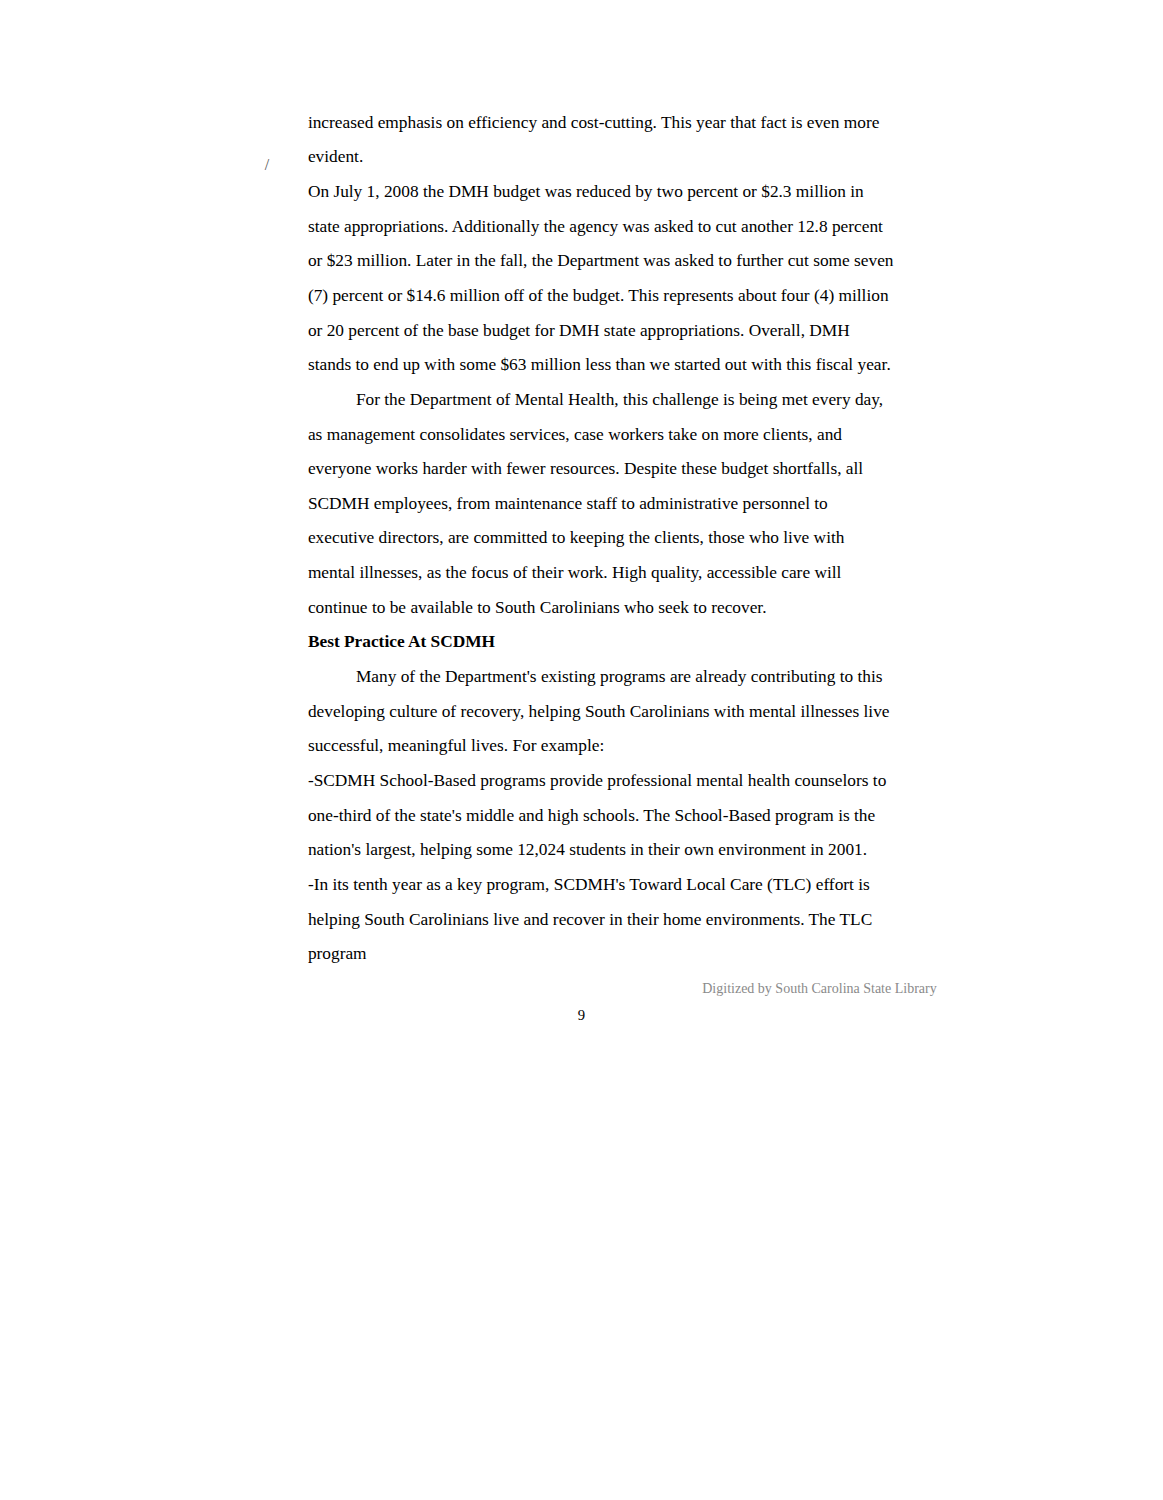/
increased emphasis on efficiency and cost-cutting. This year that fact is even more evident.
On July 1, 2008 the DMH budget was reduced by two percent or $2.3 million in state appropriations. Additionally the agency was asked to cut another 12.8 percent or $23 million. Later in the fall, the Department was asked to further cut some seven (7) percent or $14.6 million off of the budget. This represents about four (4) million or 20 percent of the base budget for DMH state appropriations. Overall, DMH stands to end up with some $63 million less than we started out with this fiscal year.
For the Department of Mental Health, this challenge is being met every day, as management consolidates services, case workers take on more clients, and everyone works harder with fewer resources. Despite these budget shortfalls, all SCDMH employees, from maintenance staff to administrative personnel to executive directors, are committed to keeping the clients, those who live with mental illnesses, as the focus of their work. High quality, accessible care will continue to be available to South Carolinians who seek to recover.
Best Practice At SCDMH
Many of the Department's existing programs are already contributing to this developing culture of recovery, helping South Carolinians with mental illnesses live successful, meaningful lives. For example:
-SCDMH School-Based programs provide professional mental health counselors to one-third of the state's middle and high schools. The School-Based program is the nation's largest, helping some 12,024 students in their own environment in 2001.
-In its tenth year as a key program, SCDMH's Toward Local Care (TLC) effort is helping South Carolinians live and recover in their home environments. The TLC program
Digitized by South Carolina State Library
9